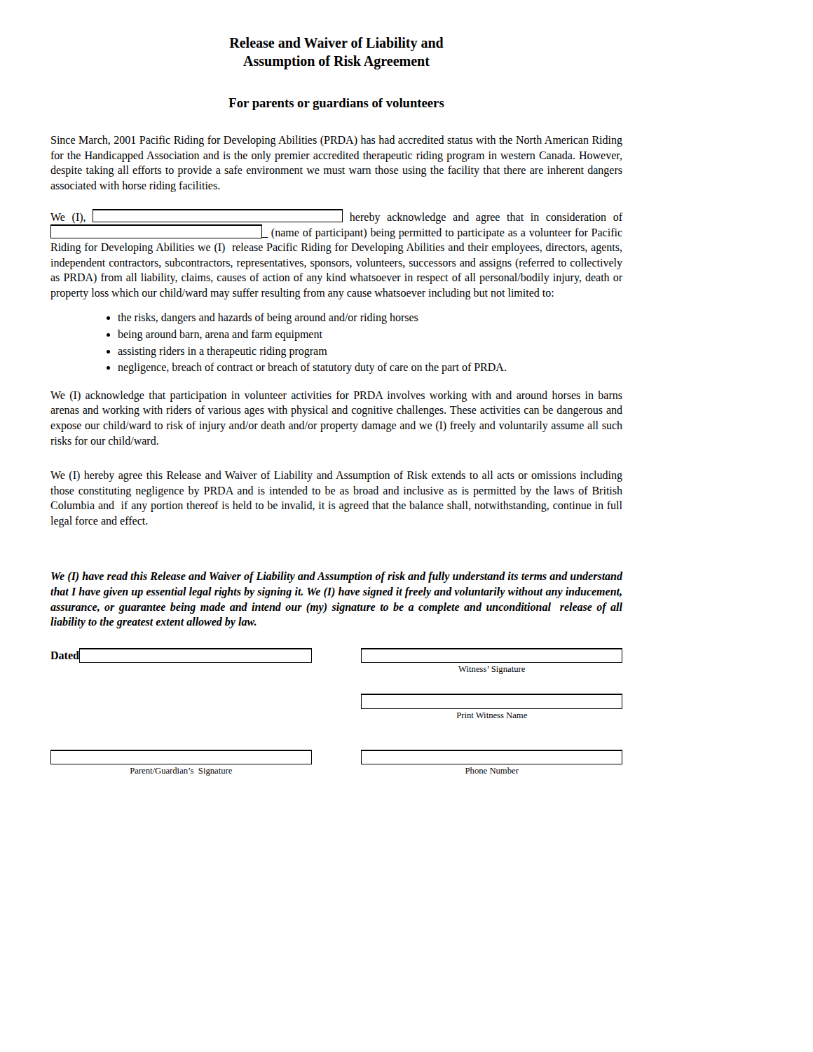Release and Waiver of Liability and
Assumption of Risk Agreement
For parents or guardians of volunteers
Since March, 2001 Pacific Riding for Developing Abilities (PRDA) has had accredited status with the North American Riding for the Handicapped Association and is the only premier accredited therapeutic riding program in western Canada. However, despite taking all efforts to provide a safe environment we must warn those using the facility that there are inherent dangers associated with horse riding facilities.
We (I), hereby acknowledge and agree that in consideration of _ (name of participant) being permitted to participate as a volunteer for Pacific Riding for Developing Abilities we (I) release Pacific Riding for Developing Abilities and their employees, directors, agents, independent contractors, subcontractors, representatives, sponsors, volunteers, successors and assigns (referred to collectively as PRDA) from all liability, claims, causes of action of any kind whatsoever in respect of all personal/bodily injury, death or property loss which our child/ward may suffer resulting from any cause whatsoever including but not limited to:
the risks, dangers and hazards of being around and/or riding horses
being around barn, arena and farm equipment
assisting riders in a therapeutic riding program
negligence, breach of contract or breach of statutory duty of care on the part of PRDA.
We (I) acknowledge that participation in volunteer activities for PRDA involves working with and around horses in barns arenas and working with riders of various ages with physical and cognitive challenges. These activities can be dangerous and expose our child/ward to risk of injury and/or death and/or property damage and we (I) freely and voluntarily assume all such risks for our child/ward.
We (I) hereby agree this Release and Waiver of Liability and Assumption of Risk extends to all acts or omissions including those constituting negligence by PRDA and is intended to be as broad and inclusive as is permitted by the laws of British Columbia and if any portion thereof is held to be invalid, it is agreed that the balance shall, notwithstanding, continue in full legal force and effect.
We (I) have read this Release and Waiver of Liability and Assumption of risk and fully understand its terms and understand that I have given up essential legal rights by signing it. We (I) have signed it freely and voluntarily without any inducement, assurance, or guarantee being made and intend our (my) signature to be a complete and unconditional release of all liability to the greatest extent allowed by law.
| / Dated / / | | Witness’ Signature |
| | | Print Witness Name |
| Parent/Guardian’s Signature | | Phone Number |